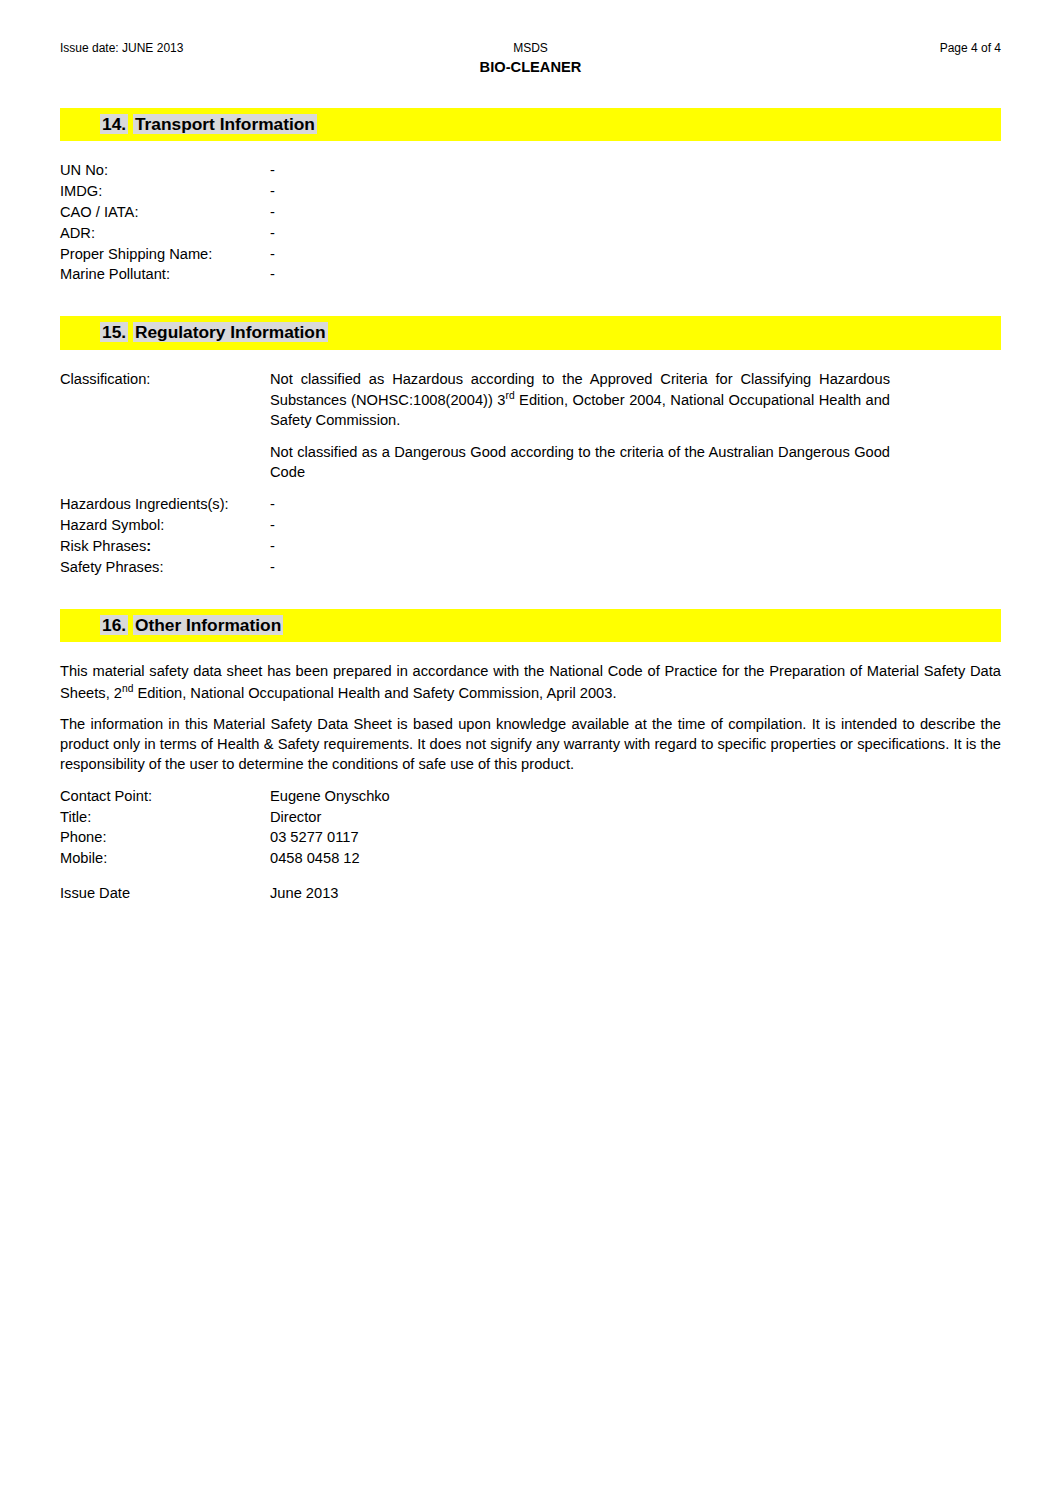Issue date: JUNE 2013
MSDS
BIO-CLEANER
Page 4 of 4
14. Transport Information
| UN No: | - |
| IMDG: | - |
| CAO / IATA: | - |
| ADR: | - |
| Proper Shipping Name: | - |
| Marine Pollutant: | - |
15. Regulatory Information
| Classification: | Not classified as Hazardous according to the Approved Criteria for Classifying Hazardous Substances (NOHSC:1008(2004)) 3 rd Edition, October 2004, National Occupational Health and Safety Commission. Not classified as a Dangerous Good according to the criteria of the Australian Dangerous Good Code |
| Hazardous Ingredients(s): | - |
| Hazard Symbol: | - |
| Risk Phrases : | - |
| Safety Phrases: | - |
16. Other Information
This material safety data sheet has been prepared in accordance with the National Code of Practice for the Preparation of Material Safety Data Sheets, 2nd Edition, National Occupational Health and Safety Commission, April 2003.
The information in this Material Safety Data Sheet is based upon knowledge available at the time of compilation. It is intended to describe the product only in terms of Health & Safety requirements. It does not signify any warranty with regard to specific properties or specifications. It is the responsibility of the user to determine the conditions of safe use of this product.
| Contact Point: | Eugene Onyschko |
| Title: | Director |
| Phone: | 03 5277 0117 |
| Mobile: | 0458 0458 12 |
| Issue Date | June 2013 |